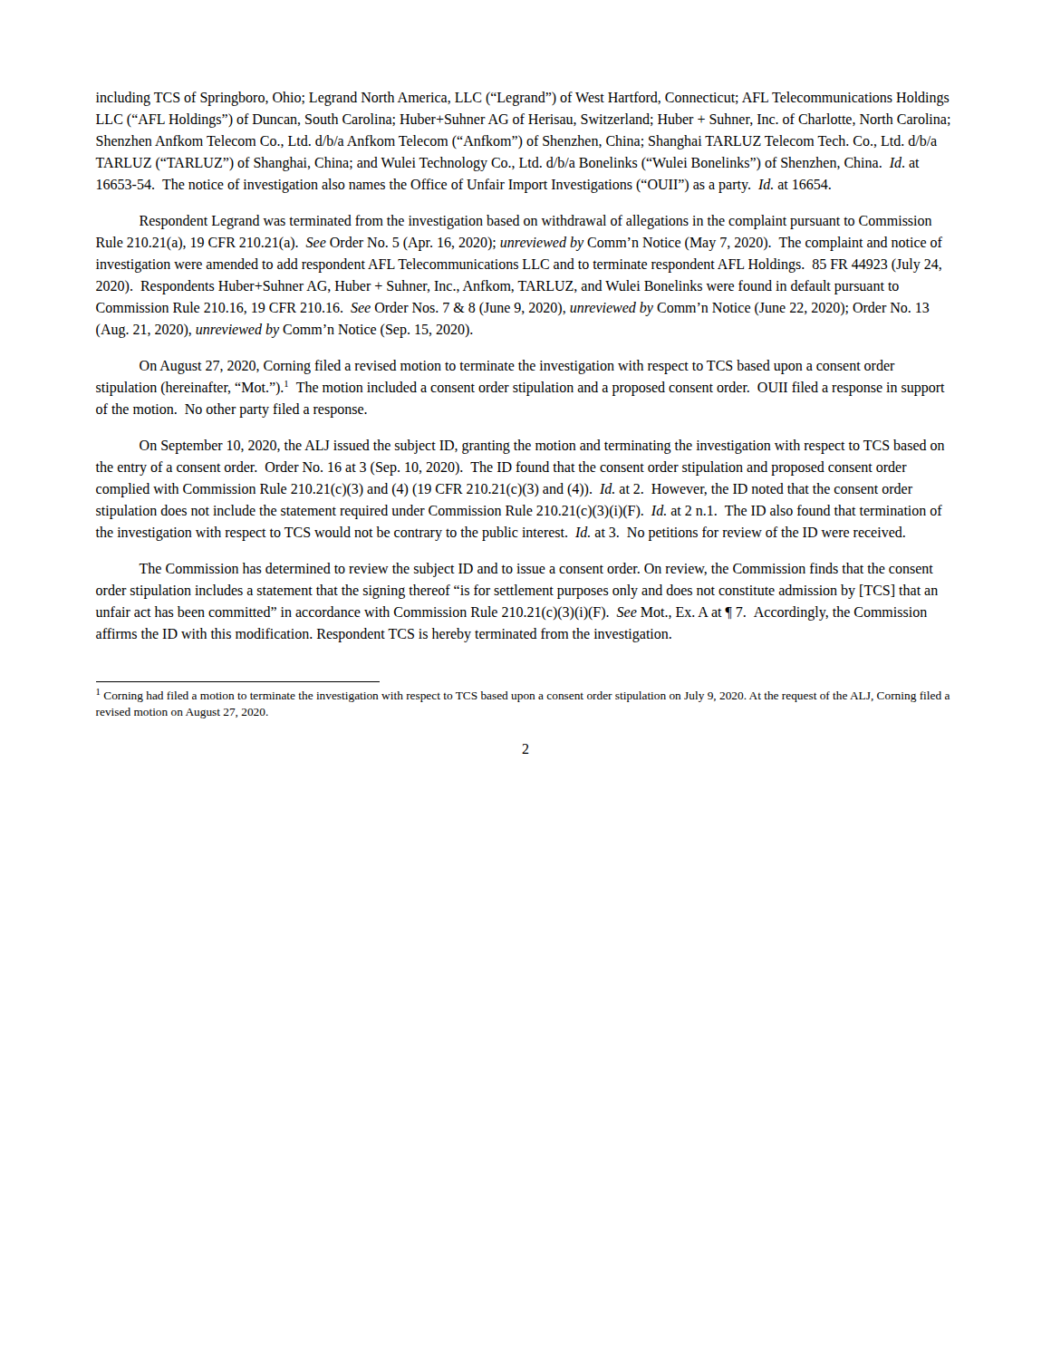including TCS of Springboro, Ohio; Legrand North America, LLC (“Legrand”) of West Hartford, Connecticut; AFL Telecommunications Holdings LLC (“AFL Holdings”) of Duncan, South Carolina; Huber+Suhner AG of Herisau, Switzerland; Huber + Suhner, Inc. of Charlotte, North Carolina; Shenzhen Anfkom Telecom Co., Ltd. d/b/a Anfkom Telecom (“Anfkom”) of Shenzhen, China; Shanghai TARLUZ Telecom Tech. Co., Ltd. d/b/a TARLUZ (“TARLUZ”) of Shanghai, China; and Wulei Technology Co., Ltd. d/b/a Bonelinks (“Wulei Bonelinks”) of Shenzhen, China. Id. at 16653-54. The notice of investigation also names the Office of Unfair Import Investigations (“OUII”) as a party. Id. at 16654.
Respondent Legrand was terminated from the investigation based on withdrawal of allegations in the complaint pursuant to Commission Rule 210.21(a), 19 CFR 210.21(a). See Order No. 5 (Apr. 16, 2020); unreviewed by Comm’n Notice (May 7, 2020). The complaint and notice of investigation were amended to add respondent AFL Telecommunications LLC and to terminate respondent AFL Holdings. 85 FR 44923 (July 24, 2020). Respondents Huber+Suhner AG, Huber + Suhner, Inc., Anfkom, TARLUZ, and Wulei Bonelinks were found in default pursuant to Commission Rule 210.16, 19 CFR 210.16. See Order Nos. 7 & 8 (June 9, 2020), unreviewed by Comm’n Notice (June 22, 2020); Order No. 13 (Aug. 21, 2020), unreviewed by Comm’n Notice (Sep. 15, 2020).
On August 27, 2020, Corning filed a revised motion to terminate the investigation with respect to TCS based upon a consent order stipulation (hereinafter, “Mot.”).1 The motion included a consent order stipulation and a proposed consent order. OUII filed a response in support of the motion. No other party filed a response.
On September 10, 2020, the ALJ issued the subject ID, granting the motion and terminating the investigation with respect to TCS based on the entry of a consent order. Order No. 16 at 3 (Sep. 10, 2020). The ID found that the consent order stipulation and proposed consent order complied with Commission Rule 210.21(c)(3) and (4) (19 CFR 210.21(c)(3) and (4)). Id. at 2. However, the ID noted that the consent order stipulation does not include the statement required under Commission Rule 210.21(c)(3)(i)(F). Id. at 2 n.1. The ID also found that termination of the investigation with respect to TCS would not be contrary to the public interest. Id. at 3. No petitions for review of the ID were received.
The Commission has determined to review the subject ID and to issue a consent order. On review, the Commission finds that the consent order stipulation includes a statement that the signing thereof “is for settlement purposes only and does not constitute admission by [TCS] that an unfair act has been committed” in accordance with Commission Rule 210.21(c)(3)(i)(F). See Mot., Ex. A at ¶ 7. Accordingly, the Commission affirms the ID with this modification. Respondent TCS is hereby terminated from the investigation.
1 Corning had filed a motion to terminate the investigation with respect to TCS based upon a consent order stipulation on July 9, 2020. At the request of the ALJ, Corning filed a revised motion on August 27, 2020.
2